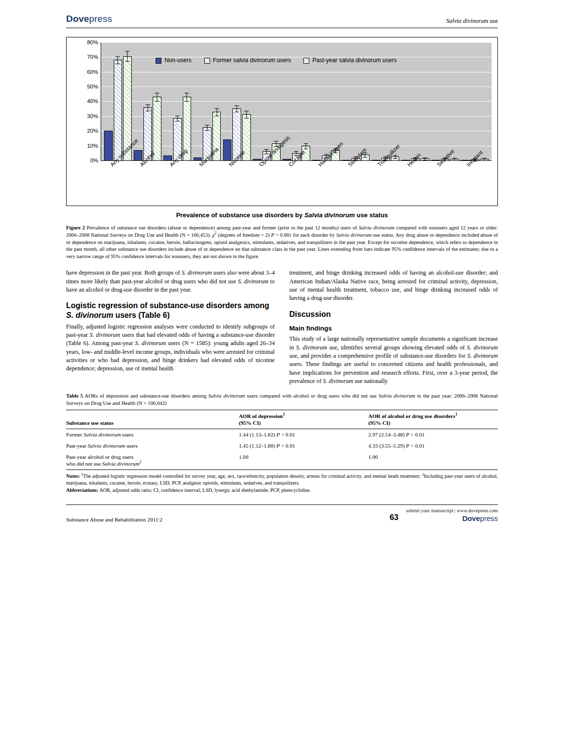Dovepress
Salvia divinorum use
Prevalence of disorders, %
80% 70% 60% 50% 40% 30% 20% 10% 0%
Non-users
Former salvia divinorum users
Past-year salvia divinorum users
Any substance
Alcohol
Any drug
Marijuana
Nicotine
Opioid analgesic
Cocaine
Hallucinogen
Stimulant
Tranquilizer
Heroin
Sedative
Inhalant
Prevalence of substance use disorders by Salvia divinorum use status
Figure 2 Prevalence of substance use disorders (abuse or dependence) among past-year and former (prior to the past 12 months) users of Salvia divinorum compared with nonusers aged 12 years or older: 2006–2008 National Surveys on Drug Use and Health (N = 166,453). χ2 (degrees of freedom = 2) P < 0.001 for each disorder by Salvia divinorum use status. Any drug abuse or dependence included abuse of or dependence on marijuana, inhalants, cocaine, heroin, hallucinogens, opioid analgesics, stimulants, sedatives, and tranquilizers in the past year. Except for nicotine dependence, which refers to dependence in the past month, all other substance use disorders include abuse of or dependence on that substance class in the past year. Lines extending from bars indicate 95% confidence intervals of the estimates; due to a very narrow range of 95% confidence intervals for nonusers, they are not shown in the figure.
have depression in the past year. Both groups of S. divinorum users also were about 3–4 times more likely than past-year alcohol or drug users who did not use S. divinorum to have an alcohol or drug-use disorder in the past year.
Logistic regression of substance-use disorders among S. divinorum users (Table 6)
Finally, adjusted logistic regression analyses were conducted to identify subgroups of past-year S. divinorum users that had elevated odds of having a substance-use disorder (Table 6). Among past-year S. divinorum users (N = 1585): young adults aged 26–34 years, low- and middle-level income groups, individuals who were arrested for criminal activities or who had depression, and binge drinkers had elevated odds of nicotine dependence; depression, use of mental health
treatment, and binge drinking increased odds of having an alcohol-use disorder; and American Indian/Alaska Native race, being arrested for criminal activity, depression, use of mental health treatment, tobacco use, and binge drinking increased odds of having a drug-use disorder.
Discussion
Main findings
This study of a large nationally representative sample documents a significant increase in S. divinorum use, identifies several groups showing elevated odds of S. divinorum use, and provides a comprehensive profile of substance-use disorders for S. divinorum users. These findings are useful to concerned citizens and health professionals, and have implications for prevention and research efforts. First, over a 3-year period, the prevalence of S. divinorum use nationally
Table 5 AORs of depression and substance-use disorders among Salvia divinorum users compared with alcohol or drug users who did not use Salvia divinorum in the past year: 2006–2008 National Surveys on Drug Use and Health (N = 106,042)
| Substance use status | AOR of depression 1 (95% CI) | AOR of alcohol or drug use disorders 1 (95% CI) |
| --- | --- | --- |
| Former Salvia divinorum users | 1.44 (1.13–1.82) P < 0.01 | 2.97 (2.54–3.48) P < 0.01 |
| Past-year Salvia divinorum users | 1.45 (1.12–1.88) P < 0.01 | 4.33 (3.55–5.29) P < 0.01 |
| Past-year alcohol or drug users who did not use Salvia divinorum 2 | 1.00 | 1.00 |
Notes: 1The adjusted logistic regression model controlled for survey year, age, sex, race/ethnicity, population density, arrests for criminal activity, and mental heath treatment; 2Including past-year users of alcohol, marijuana, inhalants, cocaine, heroin, ecstasy, LSD, PCP, analgesic opioids, stimulants, sedatives, and tranquilizers.
Abbreviations: AOR, adjusted odds ratio; CI, confidence interval; LSD, lysergic acid diethylamide; PCP, phencyclidine.
Substance Abuse and Rehabilitation 2011:2
63
submit your manuscript | www.dovepress.com
Dovepress